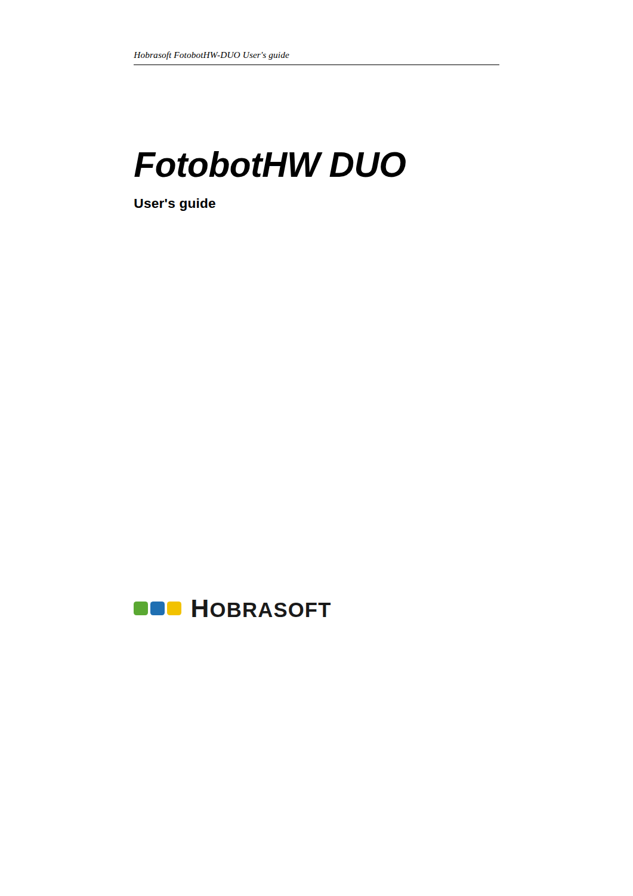Hobrasoft FotobotHW-DUO User's guide
FotobotHW DUO
User's guide
Hobrasoft